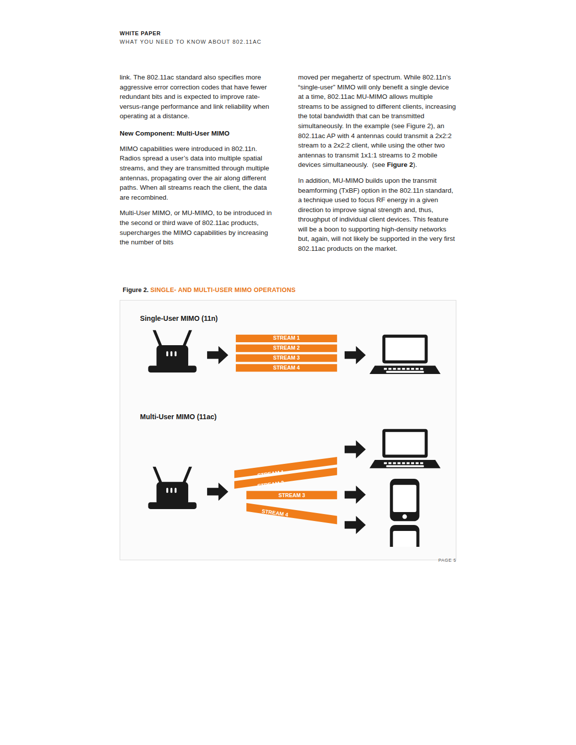White Paper
What You Need to Know About 802.11ac
link. The 802.11ac standard also specifies more aggressive error correction codes that have fewer redundant bits and is expected to improve rate-versus-range performance and link reliability when operating at a distance.
New Component: Multi-User MIMO
MIMO capabilities were introduced in 802.11n. Radios spread a user’s data into multiple spatial streams, and they are transmitted through multiple antennas, propagating over the air along different paths. When all streams reach the client, the data are recombined.
Multi-User MIMO, or MU-MIMO, to be introduced in the second or third wave of 802.11ac products, supercharges the MIMO capabilities by increasing the number of bits
moved per megahertz of spectrum. While 802.11n’s “single-user” MIMO will only benefit a single device at a time, 802.11ac MU-MIMO allows multiple streams to be assigned to different clients, increasing the total bandwidth that can be transmitted simultaneously. In the example (see Figure 2), an 802.11ac AP with 4 antennas could transmit a 2x2:2 stream to a 2x2:2 client, while using the other two antennas to transmit 1x1:1 streams to 2 mobile devices simultaneously. (see Figure 2).
In addition, MU-MIMO builds upon the transmit beamforming (TxBF) option in the 802.11n standard, a technique used to focus RF energy in a given direction to improve signal strength and, thus, throughput of individual client devices. This feature will be a boon to supporting high-density networks but, again, will not likely be supported in the very first 802.11ac products on the market.
Figure 2. SINGLE- AND MULTI-USER MIMO OPERATIONS
Single-User MIMO (11n)
STREAM 1 STREAM 2 STREAM 3 STREAM 4
Multi-User MIMO (11ac)
STREAM 1 STREAM 2 STREAM 3 STREAM 4
PAGE 5